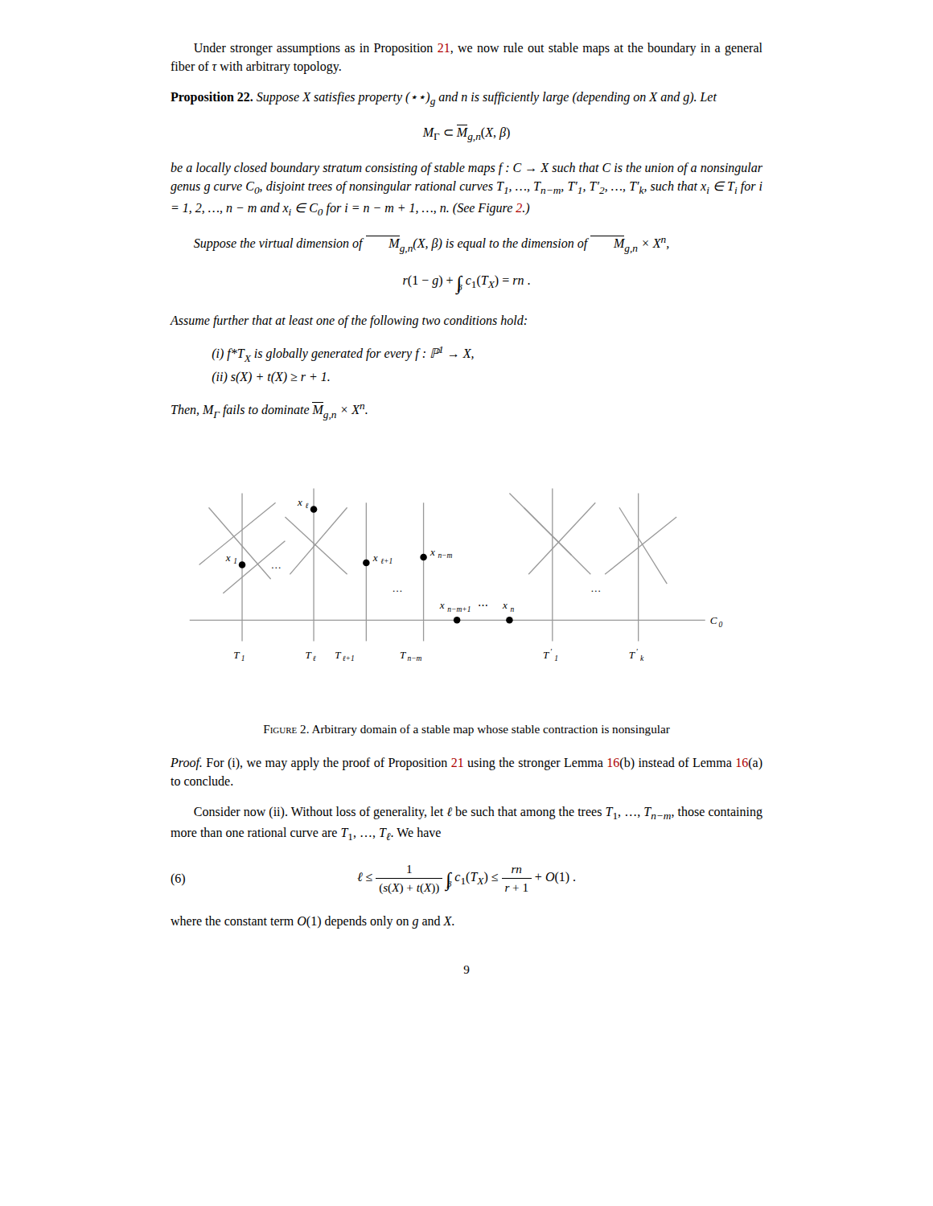Under stronger assumptions as in Proposition 21, we now rule out stable maps at the boundary in a general fiber of τ with arbitrary topology.
Proposition 22. Suppose X satisfies property (⋆⋆)g and n is sufficiently large (depending on X and g). Let
MΓ ⊂ Mg,n(X, β)
be a locally closed boundary stratum consisting of stable maps f : C → X such that C is the union of a nonsingular genus g curve C0, disjoint trees of nonsingular rational curves T1, …, Tn−m, T′1, T′2, …, T′k, such that xi ∈ Ti for i = 1, 2, …, n − m and xi ∈ C0 for i = n − m + 1, …, n. (See Figure 2.)
Suppose the virtual dimension of Mg,n(X, β) is equal to the dimension of Mg,n × Xn,
r(1 − g) + ∫β c1(TX) = rn .
Assume further that at least one of the following two conditions hold:
(i) f*TX is globally generated for every f : ℙ1 → X,
(ii) s(X) + t(X) ≥ r + 1.
Then, MΓ fails to dominate Mg,n × Xn.
x1 xℓ xℓ+1 xn−m xn−m+1 ⋯ xn … … … C0 T1 Tℓ Tℓ+1 Tn−m T′1 T′k
Figure 2. Arbitrary domain of a stable map whose stable contraction is nonsingular
Proof. For (i), we may apply the proof of Proposition 21 using the stronger Lemma 16(b) instead of Lemma 16(a) to conclude.
Consider now (ii). Without loss of generality, let ℓ be such that among the trees T1, …, Tn−m, those containing more than one rational curve are T1, …, Tℓ. We have
(6)
ℓ ≤ 1(s(X) + t(X)) ∫β c1(TX) ≤ rn r + 1 + O(1) .
where the constant term O(1) depends only on g and X.
9